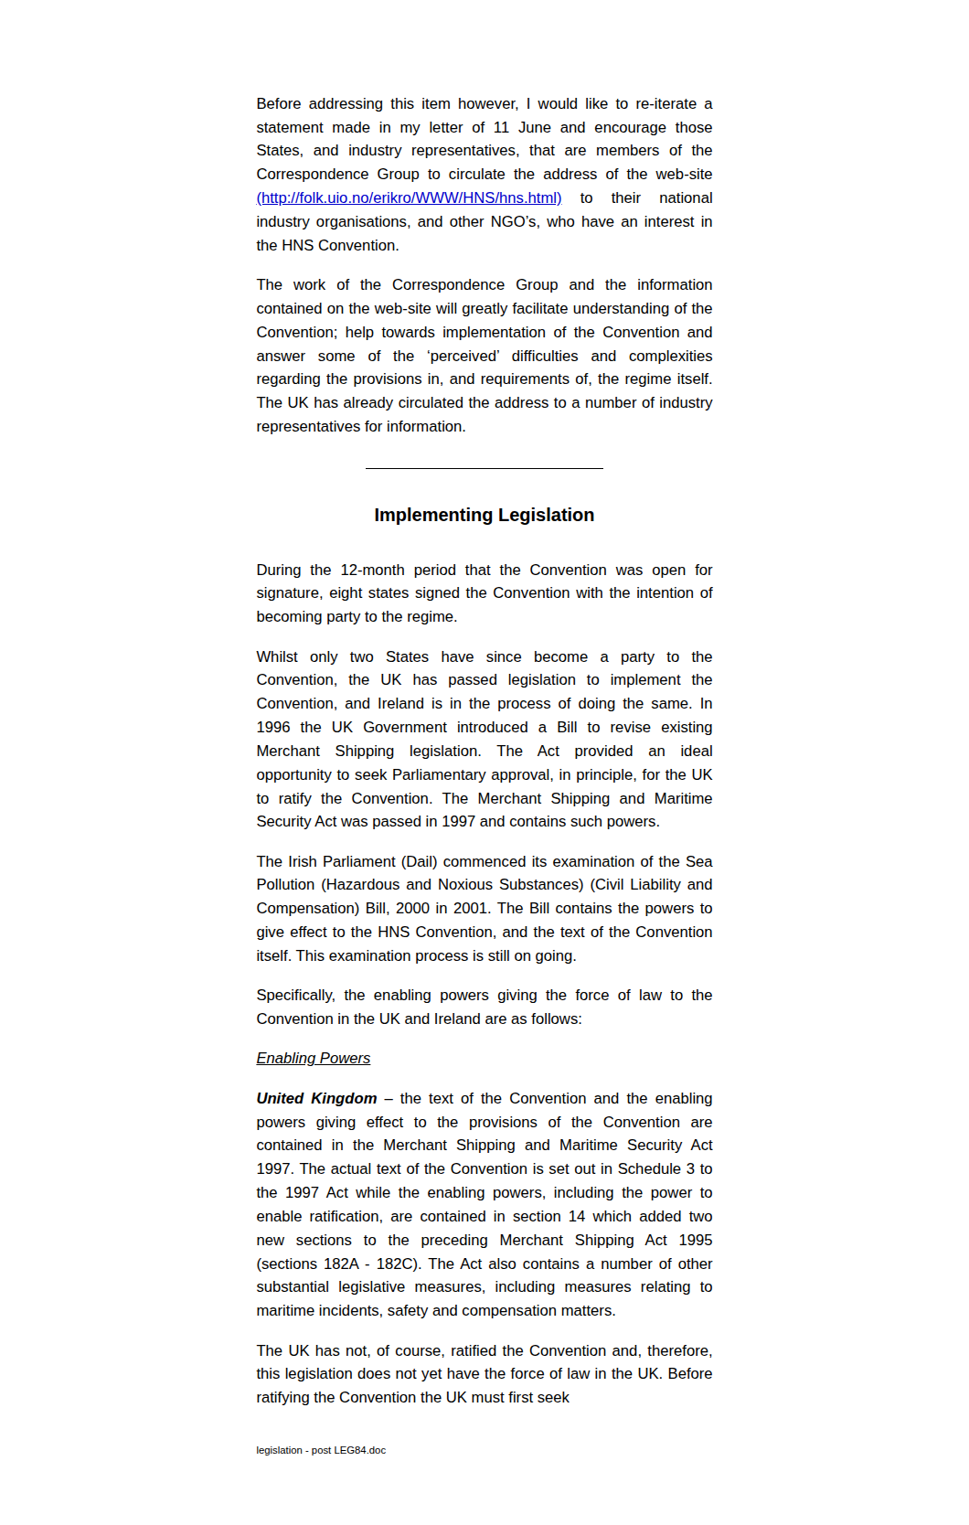Before addressing this item however, I would like to re-iterate a statement made in my letter of 11 June and encourage those States, and industry representatives, that are members of the Correspondence Group to circulate the address of the web-site (http://folk.uio.no/erikro/WWW/HNS/hns.html) to their national industry organisations, and other NGO’s, who have an interest in the HNS Convention.
The work of the Correspondence Group and the information contained on the web-site will greatly facilitate understanding of the Convention; help towards implementation of the Convention and answer some of the ‘perceived’ difficulties and complexities regarding the provisions in, and requirements of, the regime itself. The UK has already circulated the address to a number of industry representatives for information.
Implementing Legislation
During the 12-month period that the Convention was open for signature, eight states signed the Convention with the intention of becoming party to the regime.
Whilst only two States have since become a party to the Convention, the UK has passed legislation to implement the Convention, and Ireland is in the process of doing the same. In 1996 the UK Government introduced a Bill to revise existing Merchant Shipping legislation. The Act provided an ideal opportunity to seek Parliamentary approval, in principle, for the UK to ratify the Convention. The Merchant Shipping and Maritime Security Act was passed in 1997 and contains such powers.
The Irish Parliament (Dail) commenced its examination of the Sea Pollution (Hazardous and Noxious Substances) (Civil Liability and Compensation) Bill, 2000 in 2001. The Bill contains the powers to give effect to the HNS Convention, and the text of the Convention itself. This examination process is still on going.
Specifically, the enabling powers giving the force of law to the Convention in the UK and Ireland are as follows:
Enabling Powers
United Kingdom – the text of the Convention and the enabling powers giving effect to the provisions of the Convention are contained in the Merchant Shipping and Maritime Security Act 1997. The actual text of the Convention is set out in Schedule 3 to the 1997 Act while the enabling powers, including the power to enable ratification, are contained in section 14 which added two new sections to the preceding Merchant Shipping Act 1995 (sections 182A - 182C). The Act also contains a number of other substantial legislative measures, including measures relating to maritime incidents, safety and compensation matters.
The UK has not, of course, ratified the Convention and, therefore, this legislation does not yet have the force of law in the UK. Before ratifying the Convention the UK must first seek
legislation - post LEG84.doc